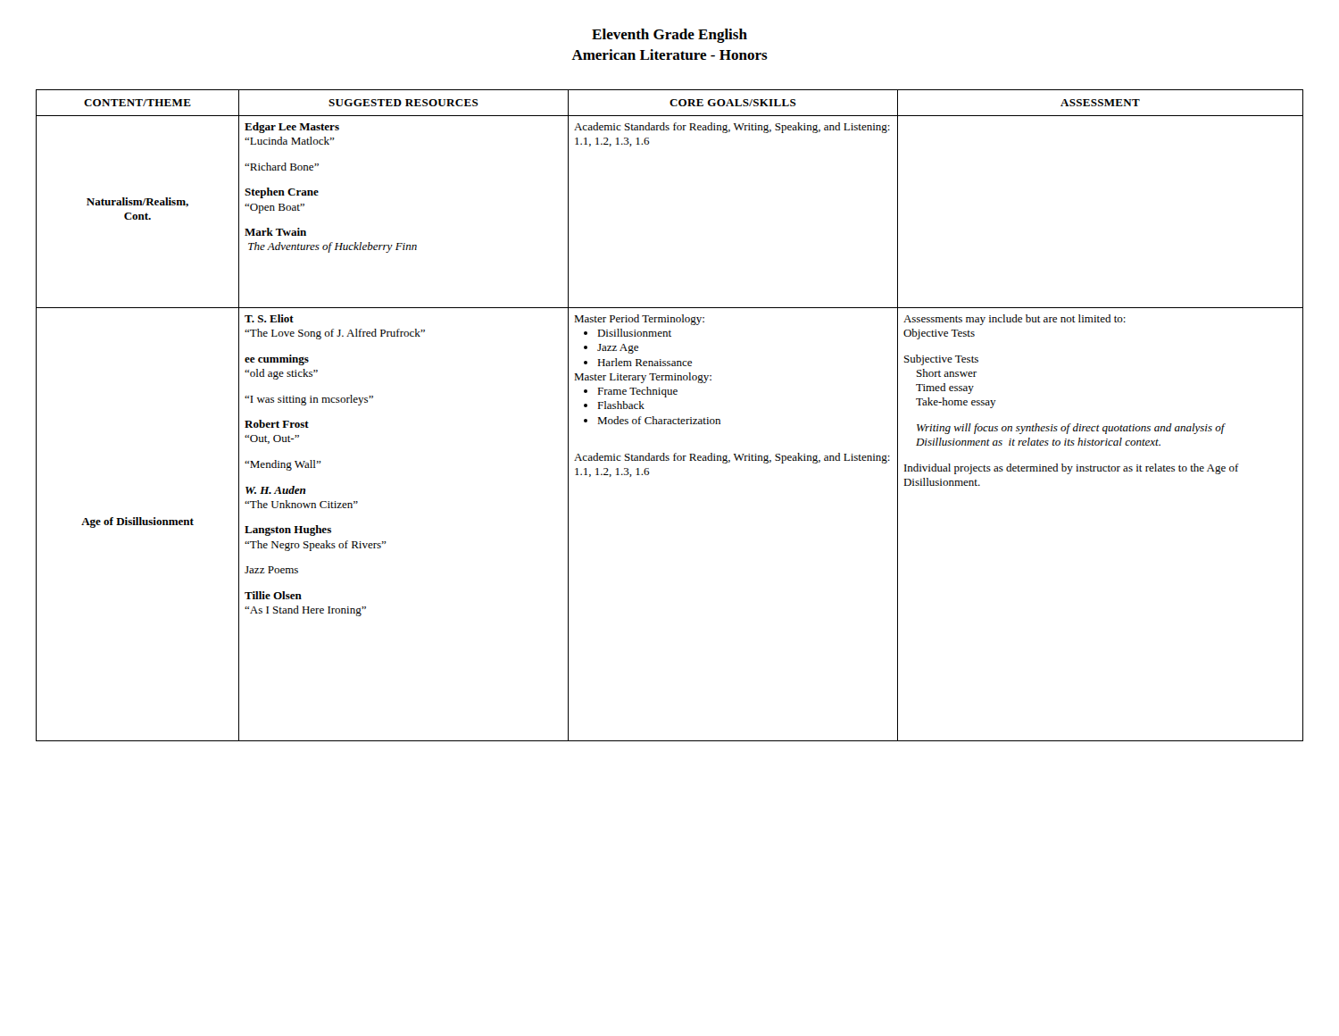Eleventh Grade EnglishAmerican Literature - Honors
| CONTENT/THEME | SUGGESTED RESOURCES | CORE GOALS/SKILLS | ASSESSMENT |
| --- | --- | --- | --- |
| Naturalism/Realism, Cont. | Edgar Lee Masters “Lucinda Matlock” “Richard Bone” Stephen Crane “Open Boat” Mark Twain The Adventures of Huckleberry Finn | Academic Standards for Reading, Writing, Speaking, and Listening: 1.1, 1.2, 1.3, 1.6 | |
| Age of Disillusionment | T. S. Eliot “The Love Song of J. Alfred Prufrock” ee cummings “old age sticks” “I was sitting in mcsorleys” Robert Frost “Out, Out-” “Mending Wall” W. H. Auden “The Unknown Citizen” Langston Hughes “The Negro Speaks of Rivers” Jazz Poems Tillie Olsen “As I Stand Here Ironing” | Master Period Terminology: Disillusionment Jazz Age Harlem Renaissance Master Literary Terminology: Frame Technique Flashback Modes of Characterization Academic Standards for Reading, Writing, Speaking, and Listening: 1.1, 1.2, 1.3, 1.6 | Assessments may include but are not limited to: Objective Tests Subjective Tests Short answer Timed essay Take-home essay Writing will focus on synthesis of direct quotations and analysis of Disillusionment as it relates to its historical context. Individual projects as determined by instructor as it relates to the Age of Disillusionment. |